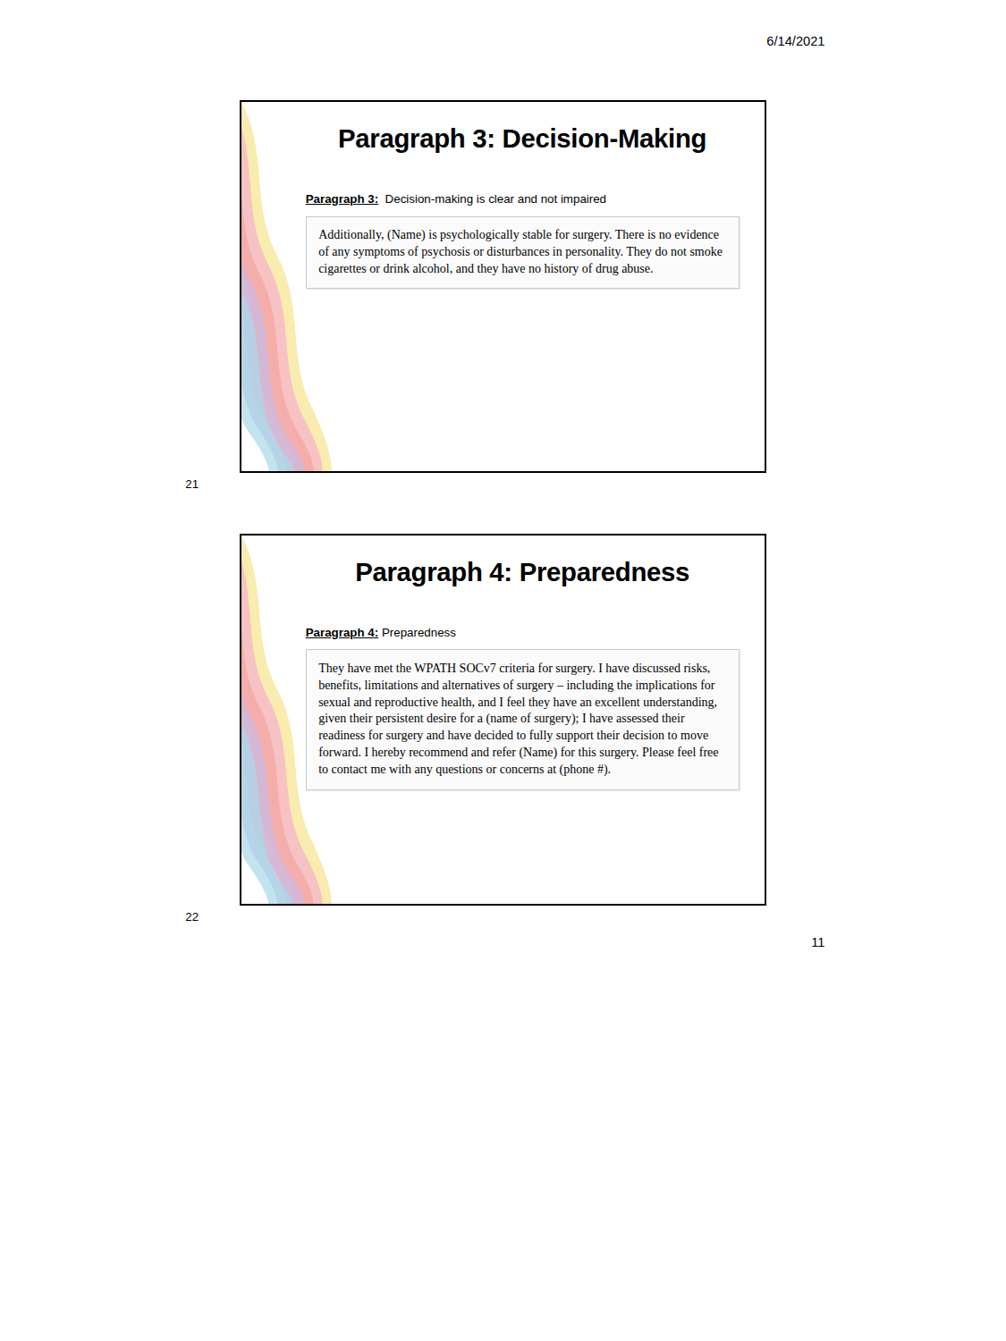6/14/2021
Paragraph 3: Decision-Making
Paragraph 3: Decision-making is clear and not impaired
Additionally, (Name) is psychologically stable for surgery. There is no evidence of any symptoms of psychosis or disturbances in personality. They do not smoke cigarettes or drink alcohol, and they have no history of drug abuse.
21
Paragraph 4: Preparedness
Paragraph 4: Preparedness
They have met the WPATH SOCv7 criteria for surgery. I have discussed risks, benefits, limitations and alternatives of surgery – including the implications for sexual and reproductive health, and I feel they have an excellent understanding, given their persistent desire for a (name of surgery); I have assessed their readiness for surgery and have decided to fully support their decision to move forward. I hereby recommend and refer (Name) for this surgery. Please feel free to contact me with any questions or concerns at (phone #).
22
11